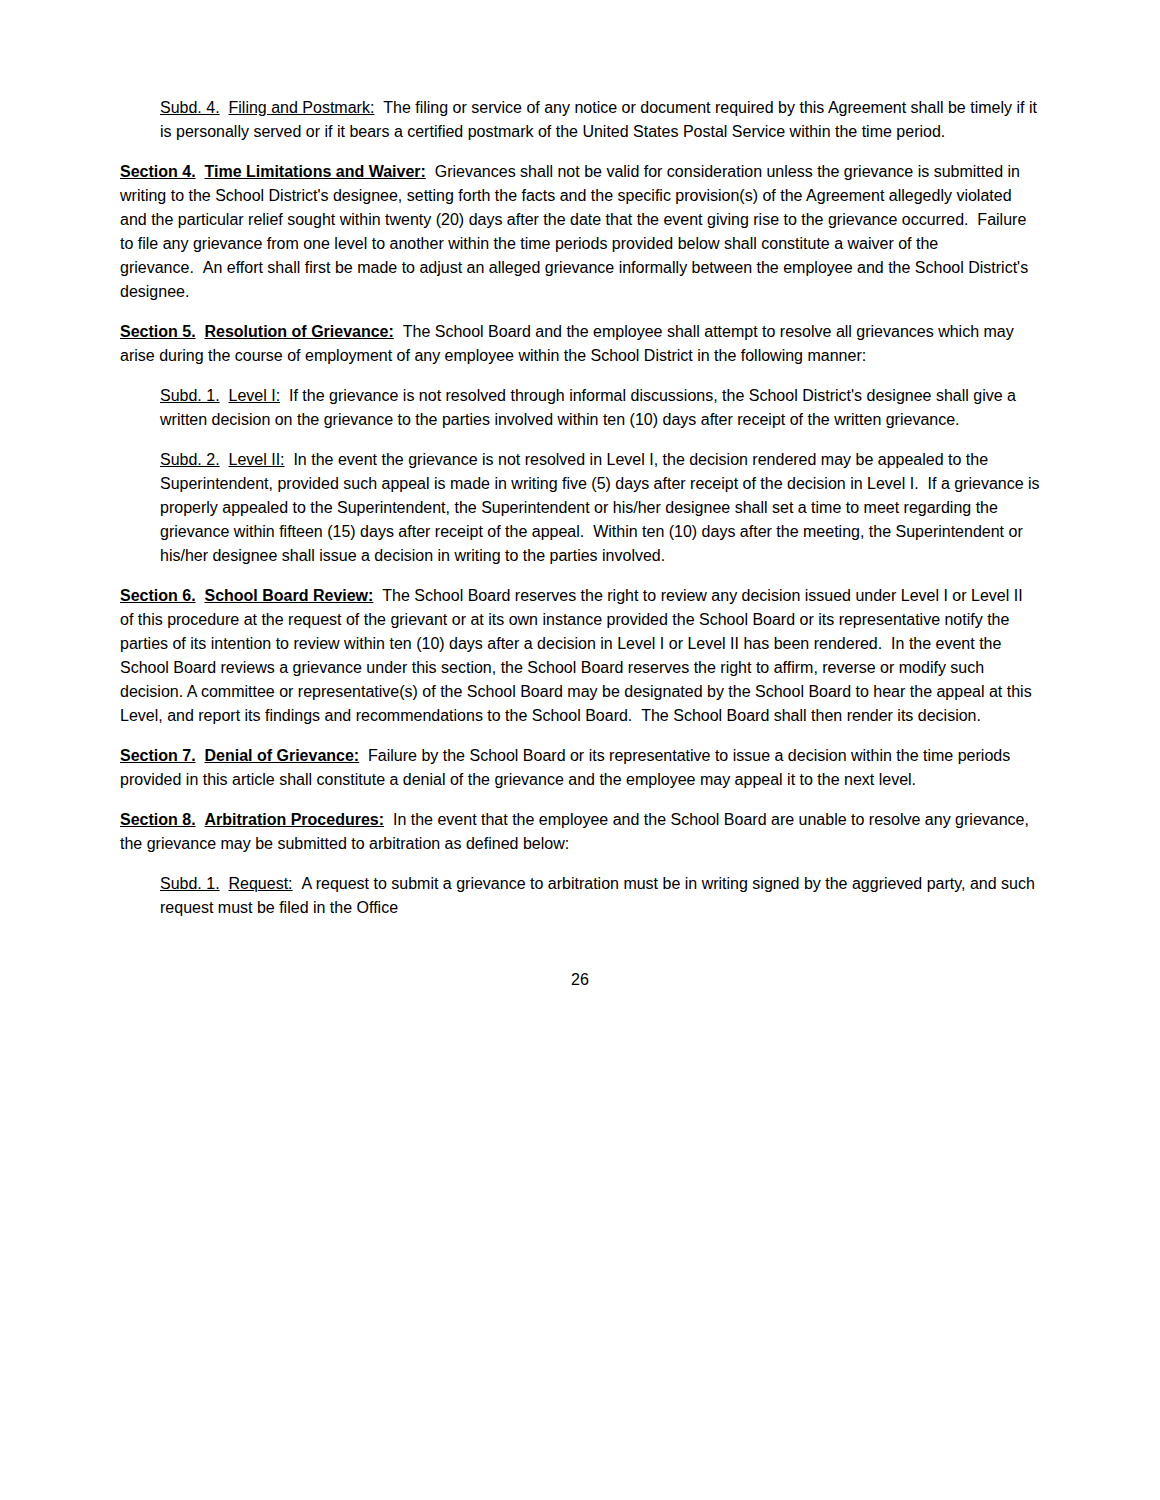Subd. 4. Filing and Postmark: The filing or service of any notice or document required by this Agreement shall be timely if it is personally served or if it bears a certified postmark of the United States Postal Service within the time period.
Section 4. Time Limitations and Waiver: Grievances shall not be valid for consideration unless the grievance is submitted in writing to the School District's designee, setting forth the facts and the specific provision(s) of the Agreement allegedly violated and the particular relief sought within twenty (20) days after the date that the event giving rise to the grievance occurred. Failure to file any grievance from one level to another within the time periods provided below shall constitute a waiver of the grievance. An effort shall first be made to adjust an alleged grievance informally between the employee and the School District's designee.
Section 5. Resolution of Grievance: The School Board and the employee shall attempt to resolve all grievances which may arise during the course of employment of any employee within the School District in the following manner:
Subd. 1. Level I: If the grievance is not resolved through informal discussions, the School District's designee shall give a written decision on the grievance to the parties involved within ten (10) days after receipt of the written grievance.
Subd. 2. Level II: In the event the grievance is not resolved in Level I, the decision rendered may be appealed to the Superintendent, provided such appeal is made in writing five (5) days after receipt of the decision in Level I. If a grievance is properly appealed to the Superintendent, the Superintendent or his/her designee shall set a time to meet regarding the grievance within fifteen (15) days after receipt of the appeal. Within ten (10) days after the meeting, the Superintendent or his/her designee shall issue a decision in writing to the parties involved.
Section 6. School Board Review: The School Board reserves the right to review any decision issued under Level I or Level II of this procedure at the request of the grievant or at its own instance provided the School Board or its representative notify the parties of its intention to review within ten (10) days after a decision in Level I or Level II has been rendered. In the event the School Board reviews a grievance under this section, the School Board reserves the right to affirm, reverse or modify such decision. A committee or representative(s) of the School Board may be designated by the School Board to hear the appeal at this Level, and report its findings and recommendations to the School Board. The School Board shall then render its decision.
Section 7. Denial of Grievance: Failure by the School Board or its representative to issue a decision within the time periods provided in this article shall constitute a denial of the grievance and the employee may appeal it to the next level.
Section 8. Arbitration Procedures: In the event that the employee and the School Board are unable to resolve any grievance, the grievance may be submitted to arbitration as defined below:
Subd. 1. Request: A request to submit a grievance to arbitration must be in writing signed by the aggrieved party, and such request must be filed in the Office
26